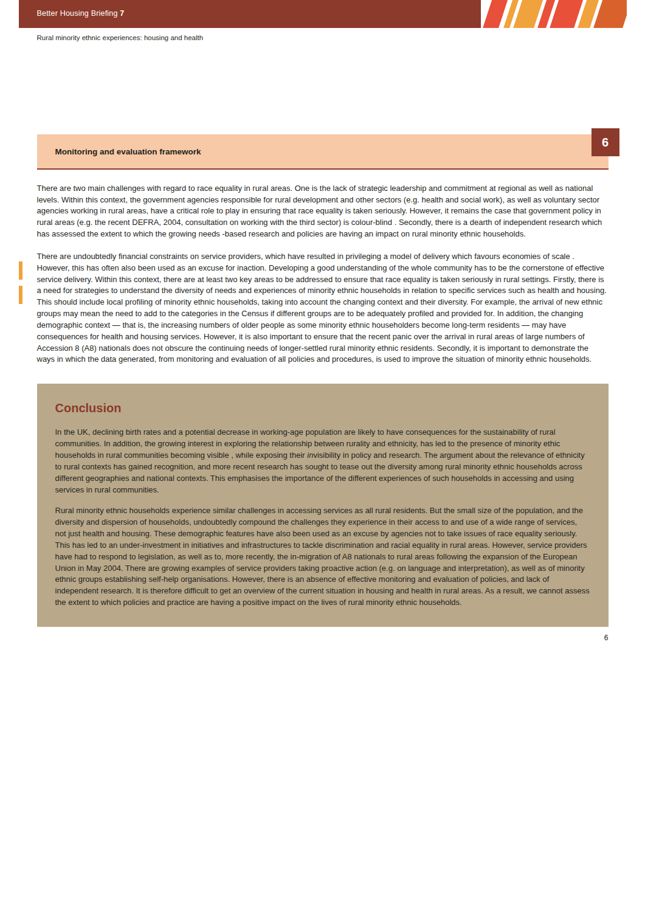Better Housing Briefing 7
Rural minority ethnic experiences: housing and health
Monitoring and evaluation framework
6
There are two main challenges with regard to race equality in rural areas. One is the lack of strategic leadership and commitment at regional as well as national levels. Within this context, the government agencies responsible for rural development and other sectors (e.g. health and social work), as well as voluntary sector agencies working in rural areas, have a critical role to play in ensuring that race equality is taken seriously. However, it remains the case that government policy in rural areas (e.g. the recent DEFRA, 2004, consultation on working with the third sector) is colour-blind . Secondly, there is a dearth of independent research which has assessed the extent to which the growing needs -based research and policies are having an impact on rural minority ethnic households.
There are undoubtedly financial constraints on service providers, which have resulted in privileging a model of delivery which favours economies of scale . However, this has often also been used as an excuse for inaction. Developing a good understanding of the whole community has to be the cornerstone of effective service delivery. Within this context, there are at least two key areas to be addressed to ensure that race equality is taken seriously in rural settings. Firstly, there is a need for strategies to understand the diversity of needs and experiences of minority ethnic households in relation to specific services such as health and housing. This should include local profiling of minority ethnic households, taking into account the changing context and their diversity. For example, the arrival of new ethnic groups may mean the need to add to the categories in the Census if different groups are to be adequately profiled and provided for. In addition, the changing demographic context — that is, the increasing numbers of older people as some minority ethnic householders become long-term residents — may have consequences for health and housing services. However, it is also important to ensure that the recent panic over the arrival in rural areas of large numbers of Accession 8 (A8) nationals does not obscure the continuing needs of longer-settled rural minority ethnic residents. Secondly, it is important to demonstrate the ways in which the data generated, from monitoring and evaluation of all policies and procedures, is used to improve the situation of minority ethnic households.
Conclusion
In the UK, declining birth rates and a potential decrease in working-age population are likely to have consequences for the sustainability of rural communities. In addition, the growing interest in exploring the relationship between rurality and ethnicity, has led to the presence of minority ethic households in rural communities becoming visible , while exposing their invisibility in policy and research. The argument about the relevance of ethnicity to rural contexts has gained recognition, and more recent research has sought to tease out the diversity among rural minority ethnic households across different geographies and national contexts. This emphasises the importance of the different experiences of such households in accessing and using services in rural communities.
Rural minority ethnic households experience similar challenges in accessing services as all rural residents. But the small size of the population, and the diversity and dispersion of households, undoubtedly compound the challenges they experience in their access to and use of a wide range of services, not just health and housing. These demographic features have also been used as an excuse by agencies not to take issues of race equality seriously. This has led to an under-investment in initiatives and infrastructures to tackle discrimination and racial equality in rural areas. However, service providers have had to respond to legislation, as well as to, more recently, the in-migration of A8 nationals to rural areas following the expansion of the European Union in May 2004. There are growing examples of service providers taking proactive action (e.g. on language and interpretation), as well as of minority ethnic groups establishing self-help organisations. However, there is an absence of effective monitoring and evaluation of policies, and lack of independent research. It is therefore difficult to get an overview of the current situation in housing and health in rural areas. As a result, we cannot assess the extent to which policies and practice are having a positive impact on the lives of rural minority ethnic households.
6